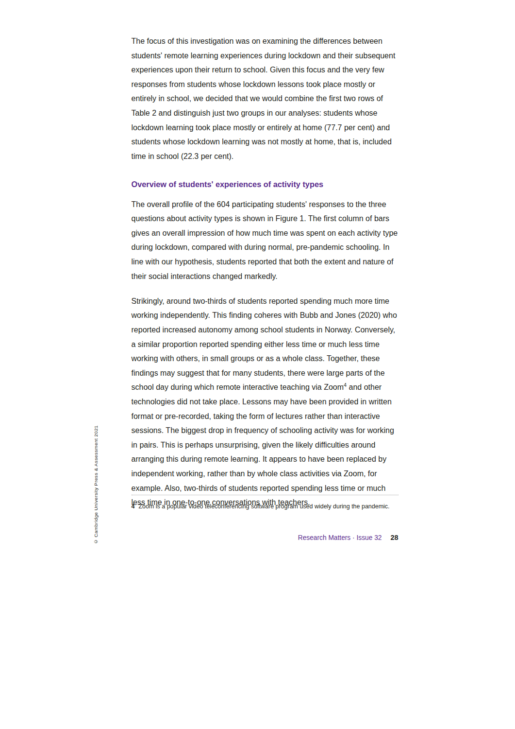The focus of this investigation was on examining the differences between students' remote learning experiences during lockdown and their subsequent experiences upon their return to school. Given this focus and the very few responses from students whose lockdown lessons took place mostly or entirely in school, we decided that we would combine the first two rows of Table 2 and distinguish just two groups in our analyses: students whose lockdown learning took place mostly or entirely at home (77.7 per cent) and students whose lockdown learning was not mostly at home, that is, included time in school (22.3 per cent).
Overview of students' experiences of activity types
The overall profile of the 604 participating students' responses to the three questions about activity types is shown in Figure 1. The first column of bars gives an overall impression of how much time was spent on each activity type during lockdown, compared with during normal, pre-pandemic schooling. In line with our hypothesis, students reported that both the extent and nature of their social interactions changed markedly.
Strikingly, around two-thirds of students reported spending much more time working independently. This finding coheres with Bubb and Jones (2020) who reported increased autonomy among school students in Norway. Conversely, a similar proportion reported spending either less time or much less time working with others, in small groups or as a whole class. Together, these findings may suggest that for many students, there were large parts of the school day during which remote interactive teaching via Zoom4 and other technologies did not take place. Lessons may have been provided in written format or pre-recorded, taking the form of lectures rather than interactive sessions. The biggest drop in frequency of schooling activity was for working in pairs. This is perhaps unsurprising, given the likely difficulties around arranging this during remote learning. It appears to have been replaced by independent working, rather than by whole class activities via Zoom, for example. Also, two-thirds of students reported spending less time or much less time in one-to-one conversations with teachers.
© Cambridge University Press & Assessment 2021
4 Zoom is a popular video teleconferencing software program used widely during the pandemic.
Research Matters · Issue 32 28